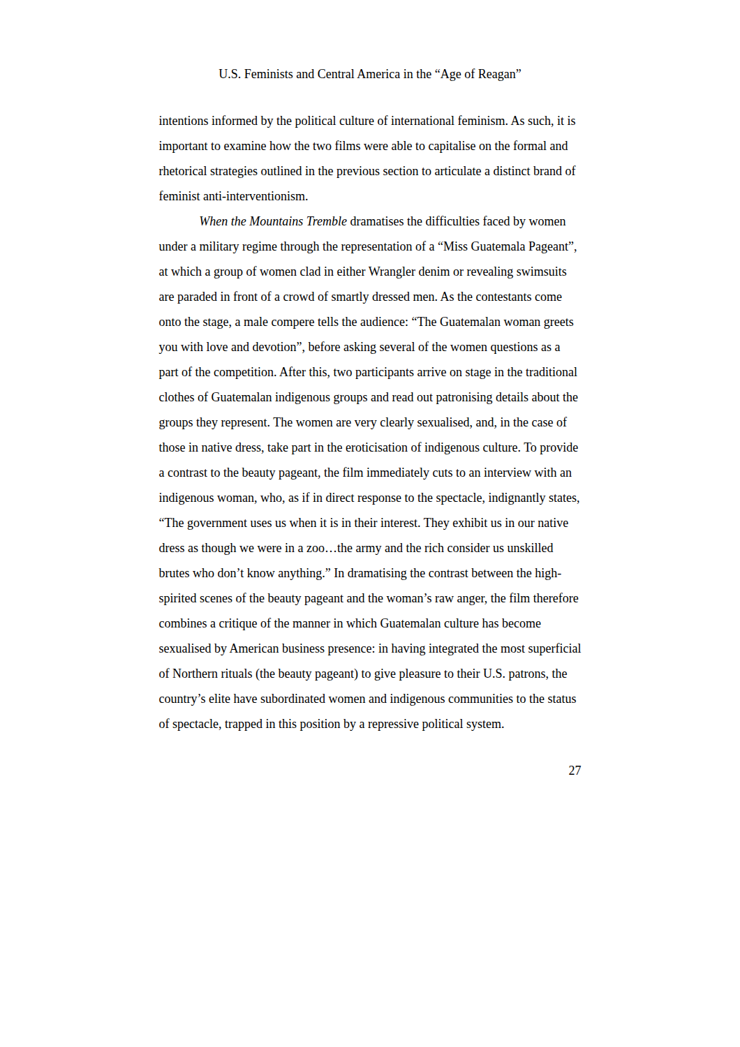U.S. Feminists and Central America in the “Age of Reagan”
intentions informed by the political culture of international feminism. As such, it is important to examine how the two films were able to capitalise on the formal and rhetorical strategies outlined in the previous section to articulate a distinct brand of feminist anti-interventionism.
When the Mountains Tremble dramatises the difficulties faced by women under a military regime through the representation of a “Miss Guatemala Pageant”, at which a group of women clad in either Wrangler denim or revealing swimsuits are paraded in front of a crowd of smartly dressed men. As the contestants come onto the stage, a male compere tells the audience: “The Guatemalan woman greets you with love and devotion”, before asking several of the women questions as a part of the competition. After this, two participants arrive on stage in the traditional clothes of Guatemalan indigenous groups and read out patronising details about the groups they represent. The women are very clearly sexualised, and, in the case of those in native dress, take part in the eroticisation of indigenous culture. To provide a contrast to the beauty pageant, the film immediately cuts to an interview with an indigenous woman, who, as if in direct response to the spectacle, indignantly states, “The government uses us when it is in their interest. They exhibit us in our native dress as though we were in a zoo…the army and the rich consider us unskilled brutes who don’t know anything.” In dramatising the contrast between the high-spirited scenes of the beauty pageant and the woman’s raw anger, the film therefore combines a critique of the manner in which Guatemalan culture has become sexualised by American business presence: in having integrated the most superficial of Northern rituals (the beauty pageant) to give pleasure to their U.S. patrons, the country’s elite have subordinated women and indigenous communities to the status of spectacle, trapped in this position by a repressive political system.
27